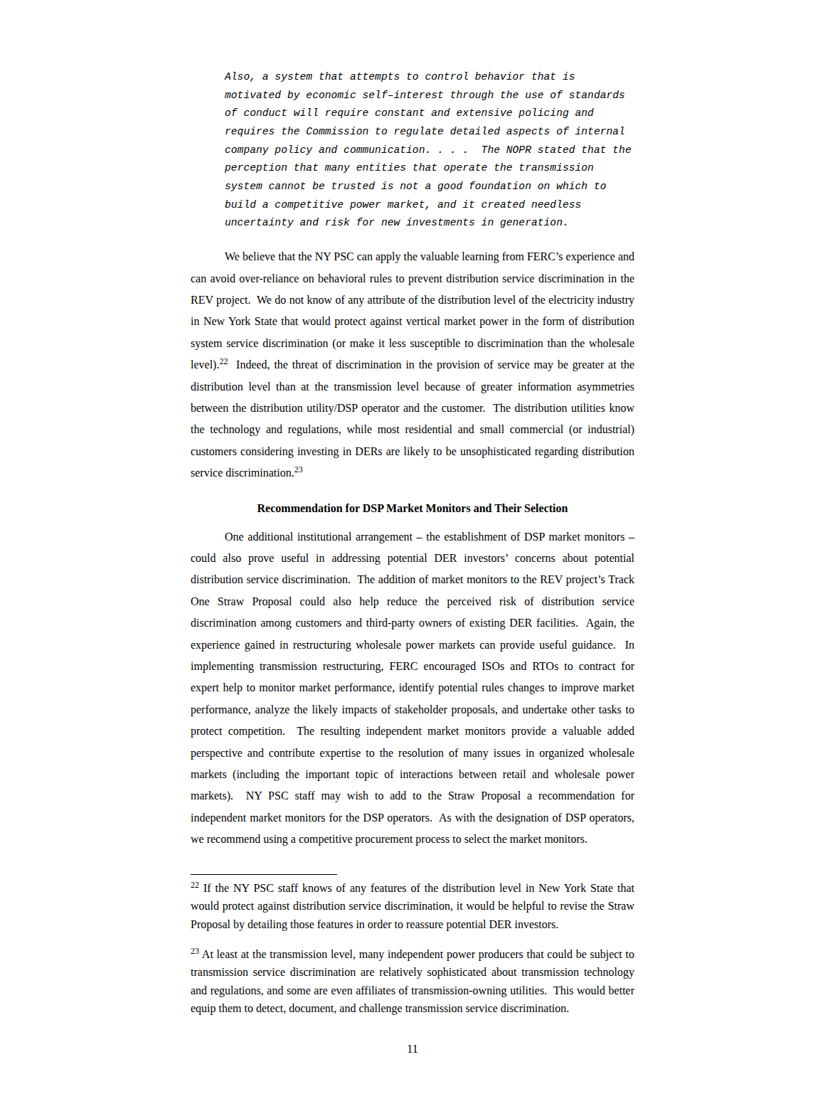Also, a system that attempts to control behavior that is motivated by economic self–interest through the use of standards of conduct will require constant and extensive policing and requires the Commission to regulate detailed aspects of internal company policy and communication. . . . The NOPR stated that the perception that many entities that operate the transmission system cannot be trusted is not a good foundation on which to build a competitive power market, and it created needless uncertainty and risk for new investments in generation.
We believe that the NY PSC can apply the valuable learning from FERC’s experience and can avoid over-reliance on behavioral rules to prevent distribution service discrimination in the REV project. We do not know of any attribute of the distribution level of the electricity industry in New York State that would protect against vertical market power in the form of distribution system service discrimination (or make it less susceptible to discrimination than the wholesale level).22 Indeed, the threat of discrimination in the provision of service may be greater at the distribution level than at the transmission level because of greater information asymmetries between the distribution utility/DSP operator and the customer. The distribution utilities know the technology and regulations, while most residential and small commercial (or industrial) customers considering investing in DERs are likely to be unsophisticated regarding distribution service discrimination.23
Recommendation for DSP Market Monitors and Their Selection
One additional institutional arrangement – the establishment of DSP market monitors – could also prove useful in addressing potential DER investors’ concerns about potential distribution service discrimination. The addition of market monitors to the REV project’s Track One Straw Proposal could also help reduce the perceived risk of distribution service discrimination among customers and third-party owners of existing DER facilities. Again, the experience gained in restructuring wholesale power markets can provide useful guidance. In implementing transmission restructuring, FERC encouraged ISOs and RTOs to contract for expert help to monitor market performance, identify potential rules changes to improve market performance, analyze the likely impacts of stakeholder proposals, and undertake other tasks to protect competition. The resulting independent market monitors provide a valuable added perspective and contribute expertise to the resolution of many issues in organized wholesale markets (including the important topic of interactions between retail and wholesale power markets). NY PSC staff may wish to add to the Straw Proposal a recommendation for independent market monitors for the DSP operators. As with the designation of DSP operators, we recommend using a competitive procurement process to select the market monitors.
22 If the NY PSC staff knows of any features of the distribution level in New York State that would protect against distribution service discrimination, it would be helpful to revise the Straw Proposal by detailing those features in order to reassure potential DER investors.
23 At least at the transmission level, many independent power producers that could be subject to transmission service discrimination are relatively sophisticated about transmission technology and regulations, and some are even affiliates of transmission-owning utilities. This would better equip them to detect, document, and challenge transmission service discrimination.
11